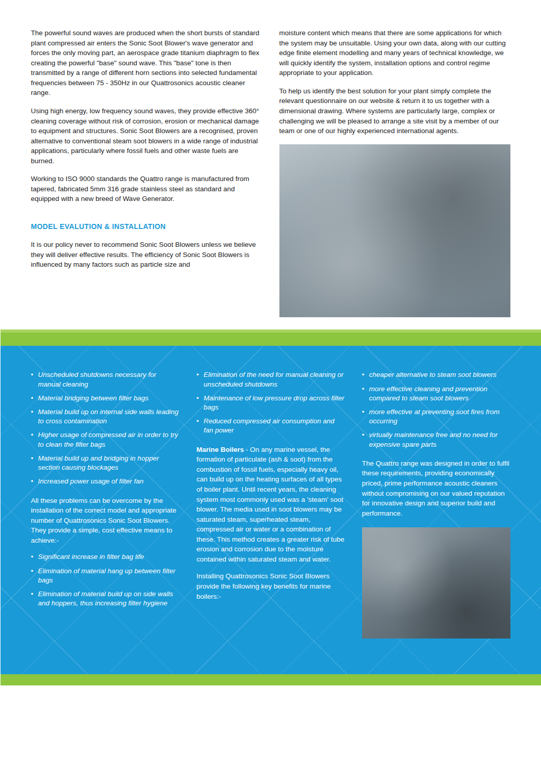The powerful sound waves are produced when the short bursts of standard plant compressed air enters the Sonic Soot Blower's wave generator and forces the only moving part, an aerospace grade titanium diaphragm to flex creating the powerful "base" sound wave. This "base" tone is then transmitted by a range of different horn sections into selected fundamental frequencies between 75 - 350Hz in our Quattrosonics acoustic cleaner range.
Using high energy, low frequency sound waves, they provide effective 360° cleaning coverage without risk of corrosion, erosion or mechanical damage to equipment and structures. Sonic Soot Blowers are a recognised, proven alternative to conventional steam soot blowers in a wide range of industrial applications, particularly where fossil fuels and other waste fuels are burned.
Working to ISO 9000 standards the Quattro range is manufactured from tapered, fabricated 5mm 316 grade stainless steel as standard and equipped with a new breed of Wave Generator.
Model Evalution & Installation
It is our policy never to recommend Sonic Soot Blowers unless we believe they will deliver effective results. The efficiency of Sonic Soot Blowers is influenced by many factors such as particle size and
moisture content which means that there are some applications for which the system may be unsuitable. Using your own data, along with our cutting edge finite element modelling and many years of technical knowledge, we will quickly identify the system, installation options and control regime appropriate to your application.
To help us identify the best solution for your plant simply complete the relevant questionnaire on our website & return it to us together with a dimensional drawing. Where systems are particularly large, complex or challenging we will be pleased to arrange a site visit by a member of our team or one of our highly experienced international agents.
Unscheduled shutdowns necessary for manual cleaning
Material bridging between filter bags
Material build up on internal side walls leading to cross contamination
Higher usage of compressed air in order to try to clean the filter bags
Material build up and bridging in hopper section causing blockages
Increased power usage of filter fan
All these problems can be overcome by the installation of the correct model and appropriate number of Quattrosonics Sonic Soot Blowers. They provide a simple, cost effective means to achieve:-
Significant increase in filter bag life
Elimination of material hang up between filter bags
Elimination of material build up on side walls and hoppers, thus increasing filter hygiene
Elimination of the need for manual cleaning or unscheduled shutdowns
Maintenance of low pressure drop across filter bags
Reduced compressed air consumption and fan power
Marine Boilers - On any marine vessel, the formation of particulate (ash & soot) from the combustion of fossil fuels, especially heavy oil, can build up on the heating surfaces of all types of boiler plant. Until recent years, the cleaning system most commonly used was a 'steam' soot blower. The media used in soot blowers may be saturated steam, superheated steam, compressed air or water or a combination of these. This method creates a greater risk of tube erosion and corrosion due to the moisture contained within saturated steam and water.
Installing Quattrosonics Sonic Soot Blowers provide the following key benefits for marine boilers:-
cheaper alternative to steam soot blowers
more effective cleaning and prevention compared to steam soot blowers
more effective at preventing soot fires from occurring
virtually maintenance free and no need for expensive spare parts
The Quattro range was designed in order to fulfil these requirements, providing economically priced, prime performance acoustic cleaners without compromising on our valued reputation for innovative design and superior build and performance.